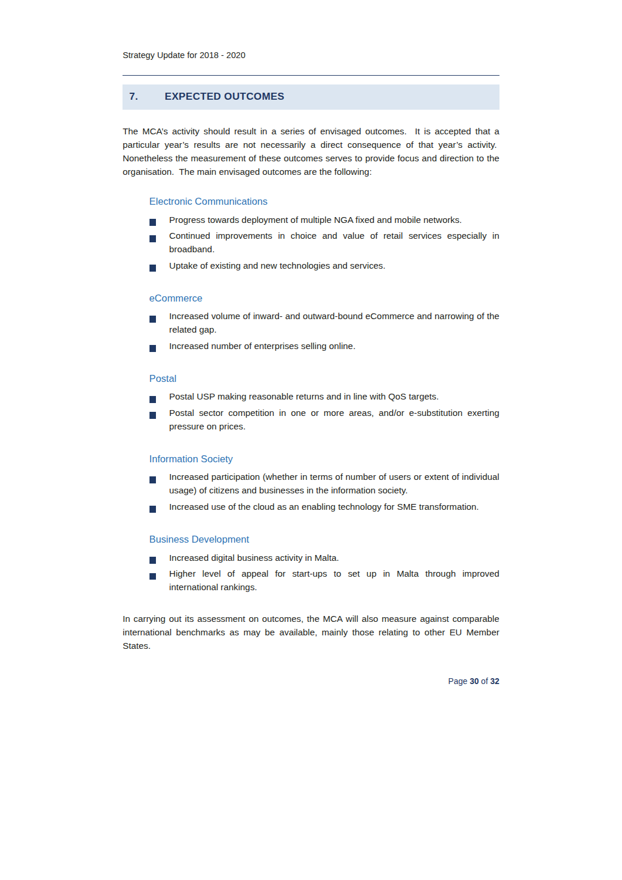Strategy Update for 2018 - 2020
7. EXPECTED OUTCOMES
The MCA’s activity should result in a series of envisaged outcomes. It is accepted that a particular year’s results are not necessarily a direct consequence of that year’s activity. Nonetheless the measurement of these outcomes serves to provide focus and direction to the organisation. The main envisaged outcomes are the following:
Electronic Communications
Progress towards deployment of multiple NGA fixed and mobile networks.
Continued improvements in choice and value of retail services especially in broadband.
Uptake of existing and new technologies and services.
eCommerce
Increased volume of inward- and outward-bound eCommerce and narrowing of the related gap.
Increased number of enterprises selling online.
Postal
Postal USP making reasonable returns and in line with QoS targets.
Postal sector competition in one or more areas, and/or e-substitution exerting pressure on prices.
Information Society
Increased participation (whether in terms of number of users or extent of individual usage) of citizens and businesses in the information society.
Increased use of the cloud as an enabling technology for SME transformation.
Business Development
Increased digital business activity in Malta.
Higher level of appeal for start-ups to set up in Malta through improved international rankings.
In carrying out its assessment on outcomes, the MCA will also measure against comparable international benchmarks as may be available, mainly those relating to other EU Member States.
Page 30 of 32